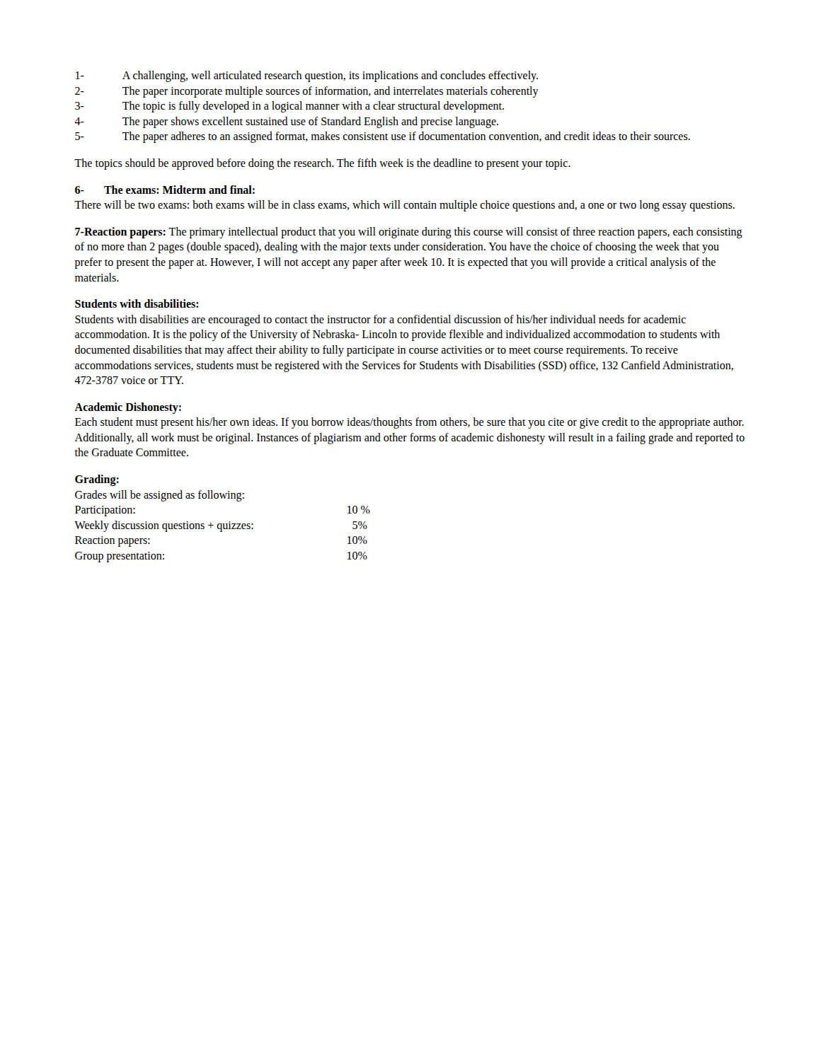1-A challenging, well articulated research question, its implications and concludes effectively.
2-The paper incorporate multiple sources of information, and interrelates materials coherently
3-The topic is fully developed in a logical manner with a clear structural development.
4-The paper shows excellent sustained use of Standard English and precise language.
5-The paper adheres to an assigned format, makes consistent use if documentation convention, and credit ideas to their sources.
The topics should be approved before doing the research. The fifth week is the deadline to present your topic.
6- The exams: Midterm and final:
There will be two exams: both exams will be in class exams, which will contain multiple choice questions and, a one or two long essay questions.
7-Reaction papers: The primary intellectual product that you will originate during this course will consist of three reaction papers, each consisting of no more than 2 pages (double spaced), dealing with the major texts under consideration. You have the choice of choosing the week that you prefer to present the paper at. However, I will not accept any paper after week 10. It is expected that you will provide a critical analysis of the materials.
Students with disabilities:
Students with disabilities are encouraged to contact the instructor for a confidential discussion of his/her individual needs for academic accommodation. It is the policy of the University of Nebraska- Lincoln to provide flexible and individualized accommodation to students with documented disabilities that may affect their ability to fully participate in course activities or to meet course requirements. To receive accommodations services, students must be registered with the Services for Students with Disabilities (SSD) office, 132 Canfield Administration, 472-3787 voice or TTY.
Academic Dishonesty:
Each student must present his/her own ideas. If you borrow ideas/thoughts from others, be sure that you cite or give credit to the appropriate author. Additionally, all work must be original. Instances of plagiarism and other forms of academic dishonesty will result in a failing grade and reported to the Graduate Committee.
Grading:
Grades will be assigned as following:
| Participation: | 10 % |
| Weekly discussion questions + quizzes: | 5% |
| Reaction papers: | 10% |
| Group presentation: | 10% |